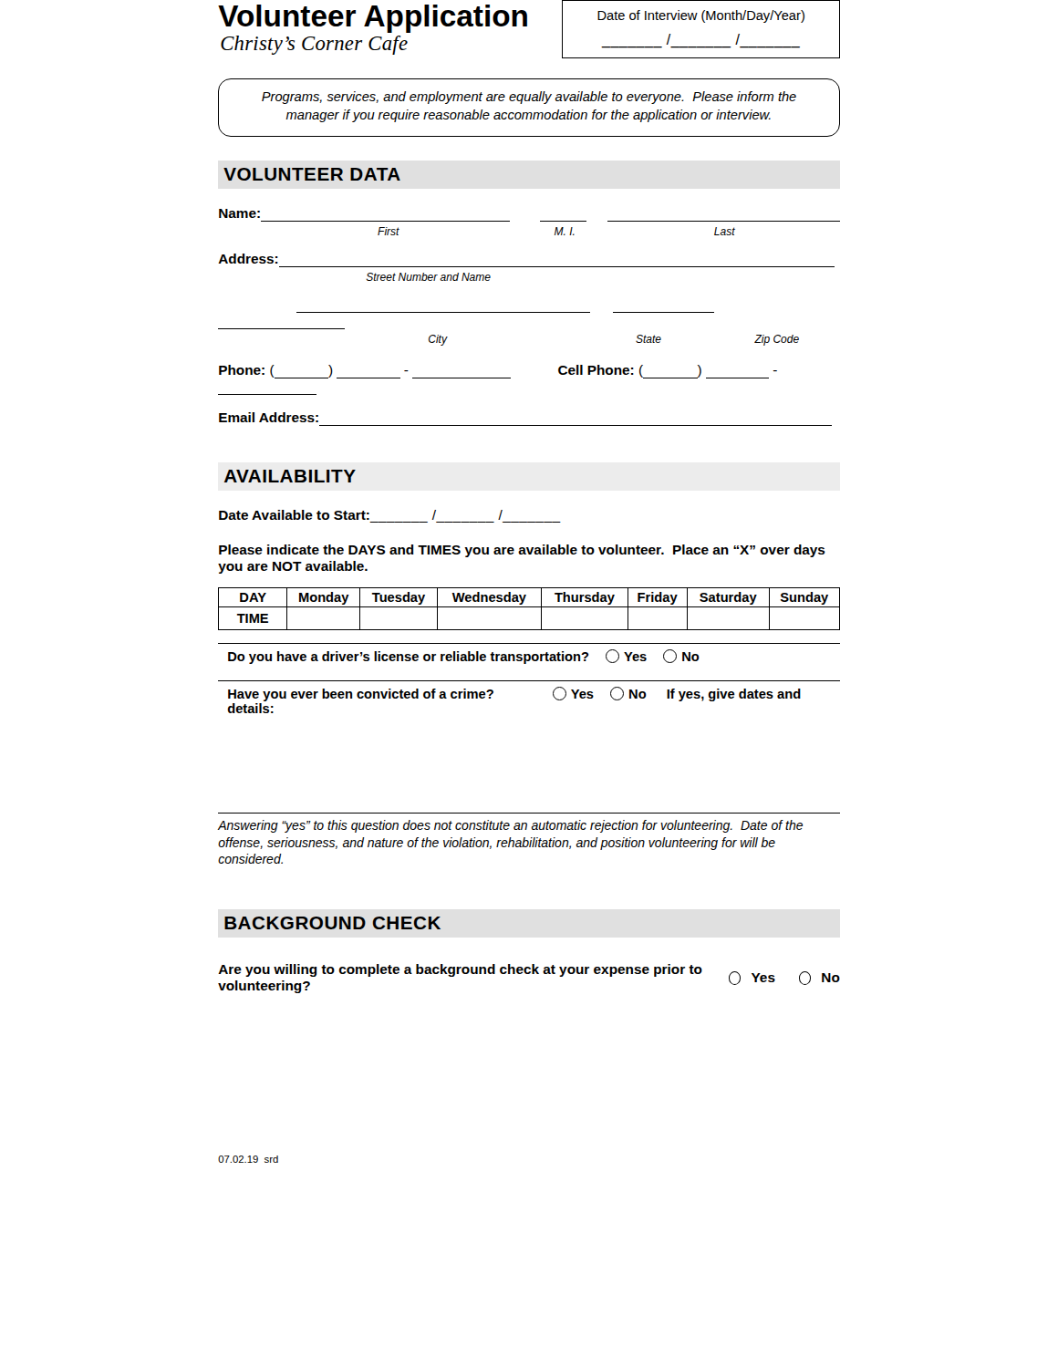Volunteer Application
Christy’s Corner Cafe
Date of Interview (Month/Day/Year)
_______ /_______ /_______
Programs, services, and employment are equally available to everyone. Please inform the manager if you require reasonable accommodation for the application or interview.
VOLUNTEER DATA
Name:
First M. I. Last
Address:
Street Number and Name
City State Zip Code
Phone: ( ) - Cell Phone: ( ) -
Email Address:
AVAILABILITY
Date Available to Start:_______ /_______ /_______
Please indicate the DAYS and TIMES you are available to volunteer. Place an “X” over days you are NOT available.
| DAY | Monday | Tuesday | Wednesday | Thursday | Friday | Saturday | Sunday |
| --- | --- | --- | --- | --- | --- | --- | --- |
| TIME | | | | | | | |
Do you have a driver’s license or reliable transportation? Yes No
Have you ever been convicted of a crime? Yes No If yes, give dates and details:
Answering “yes” to this question does not constitute an automatic rejection for volunteering. Date of the offense, seriousness, and nature of the violation, rehabilitation, and position volunteering for will be considered.
BACKGROUND CHECK
Are you willing to complete a background check at your expense prior to volunteering? Yes No
07.02.19 srd